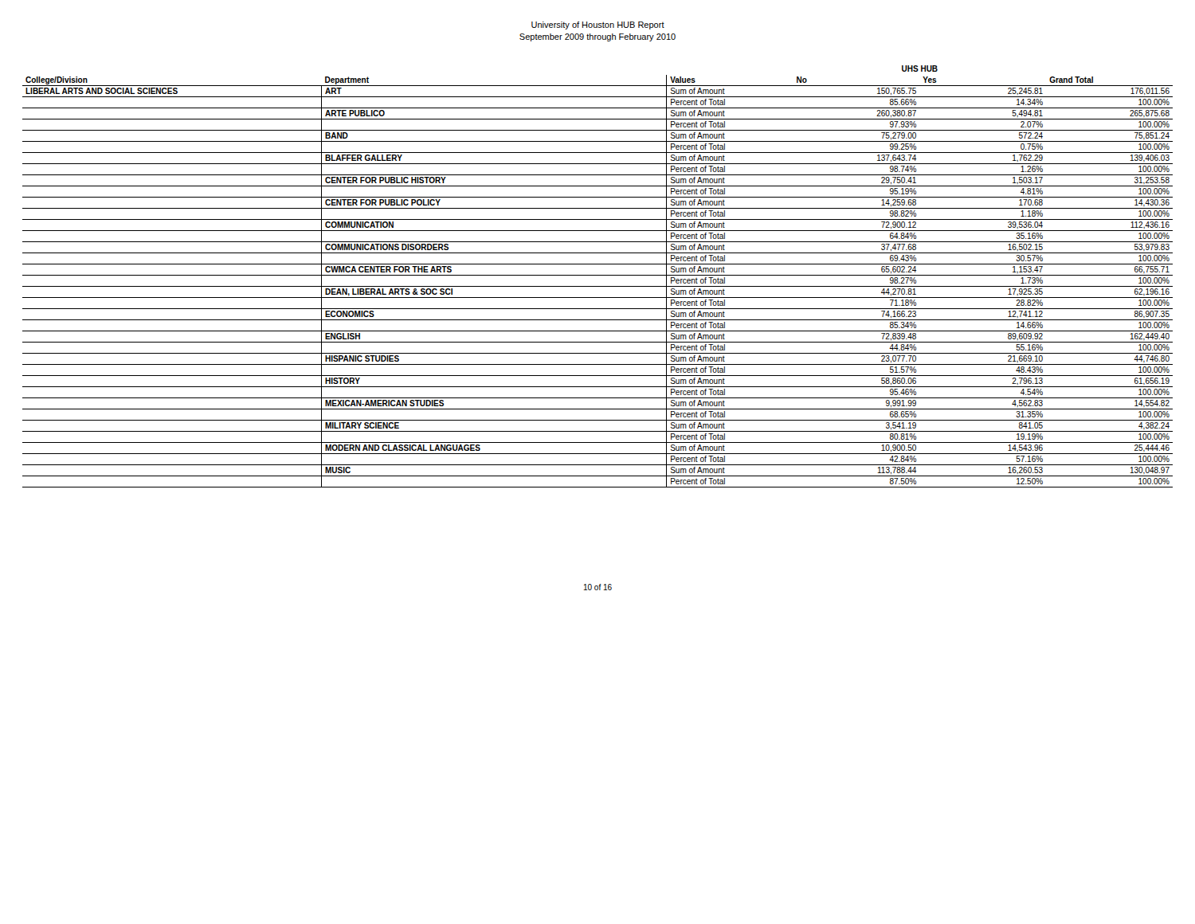University of Houston HUB Report
September 2009 through February 2010
| | | | UHS HUB | |
| --- | --- | --- | --- | --- |
| College/Division | Department | Values | No | Yes | Grand Total |
| LIBERAL ARTS AND SOCIAL SCIENCES | ART | Sum of Amount | 150,765.75 | 25,245.81 | 176,011.56 |
| | | Percent of Total | 85.66% | 14.34% | 100.00% |
| | ARTE PUBLICO | Sum of Amount | 260,380.87 | 5,494.81 | 265,875.68 |
| | | Percent of Total | 97.93% | 2.07% | 100.00% |
| | BAND | Sum of Amount | 75,279.00 | 572.24 | 75,851.24 |
| | | Percent of Total | 99.25% | 0.75% | 100.00% |
| | BLAFFER GALLERY | Sum of Amount | 137,643.74 | 1,762.29 | 139,406.03 |
| | | Percent of Total | 98.74% | 1.26% | 100.00% |
| | CENTER FOR PUBLIC HISTORY | Sum of Amount | 29,750.41 | 1,503.17 | 31,253.58 |
| | | Percent of Total | 95.19% | 4.81% | 100.00% |
| | CENTER FOR PUBLIC POLICY | Sum of Amount | 14,259.68 | 170.68 | 14,430.36 |
| | | Percent of Total | 98.82% | 1.18% | 100.00% |
| | COMMUNICATION | Sum of Amount | 72,900.12 | 39,536.04 | 112,436.16 |
| | | Percent of Total | 64.84% | 35.16% | 100.00% |
| | COMMUNICATIONS DISORDERS | Sum of Amount | 37,477.68 | 16,502.15 | 53,979.83 |
| | | Percent of Total | 69.43% | 30.57% | 100.00% |
| | CWMCA CENTER FOR THE ARTS | Sum of Amount | 65,602.24 | 1,153.47 | 66,755.71 |
| | | Percent of Total | 98.27% | 1.73% | 100.00% |
| | DEAN, LIBERAL ARTS & SOC SCI | Sum of Amount | 44,270.81 | 17,925.35 | 62,196.16 |
| | | Percent of Total | 71.18% | 28.82% | 100.00% |
| | ECONOMICS | Sum of Amount | 74,166.23 | 12,741.12 | 86,907.35 |
| | | Percent of Total | 85.34% | 14.66% | 100.00% |
| | ENGLISH | Sum of Amount | 72,839.48 | 89,609.92 | 162,449.40 |
| | | Percent of Total | 44.84% | 55.16% | 100.00% |
| | HISPANIC STUDIES | Sum of Amount | 23,077.70 | 21,669.10 | 44,746.80 |
| | | Percent of Total | 51.57% | 48.43% | 100.00% |
| | HISTORY | Sum of Amount | 58,860.06 | 2,796.13 | 61,656.19 |
| | | Percent of Total | 95.46% | 4.54% | 100.00% |
| | MEXICAN-AMERICAN STUDIES | Sum of Amount | 9,991.99 | 4,562.83 | 14,554.82 |
| | | Percent of Total | 68.65% | 31.35% | 100.00% |
| | MILITARY SCIENCE | Sum of Amount | 3,541.19 | 841.05 | 4,382.24 |
| | | Percent of Total | 80.81% | 19.19% | 100.00% |
| | MODERN AND CLASSICAL LANGUAGES | Sum of Amount | 10,900.50 | 14,543.96 | 25,444.46 |
| | | Percent of Total | 42.84% | 57.16% | 100.00% |
| | MUSIC | Sum of Amount | 113,788.44 | 16,260.53 | 130,048.97 |
| | | Percent of Total | 87.50% | 12.50% | 100.00% |
10 of 16